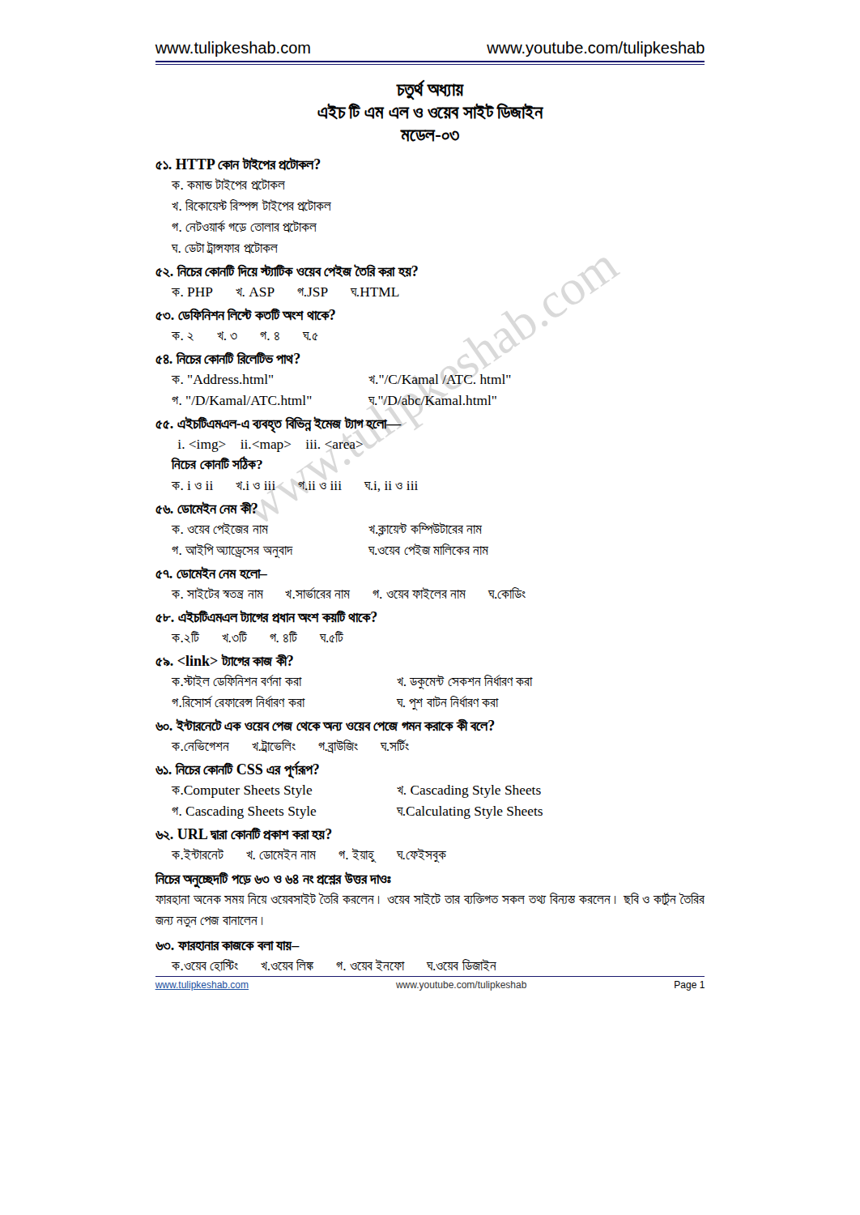www.tulipkeshab.com www.youtube.com/tulipkeshab
www.tulipkeshab.com
চতুর্থ অধ্যায়
এইচ টি এম এল ও ওয়েব সাইট ডিজাইন
মডেল-০৩
HTTP কোন টাইপের প্রটোকল?
ক. কমান্ড টাইপের প্রটোকল
খ. রিকোয়েস্ট রিস্পন্স টাইপের প্রটোকল
গ. নেটওয়ার্ক গড়ে তোলার প্রটোকল
ঘ. ডেটা ট্রান্সফার প্রটোকল
নিচের কোনটি দিয়ে স্ট্যাটিক ওয়েব পেইজ তৈরি করা হয়?
ক. PHP খ. ASP গ.JSP ঘ.HTML
ডেফিনিশন লিস্টে কতটি অংশ থাকে?
ক. ২ খ. ৩ গ. ৪ ঘ.৫
নিচের কোনটি রিলেটিভ পাথ?
ক. "Address.html"খ."/C/Kamal /ATC. html"
গ. "/D/Kamal/ATC.html"ঘ."/D/abc/Kamal.html"
এইচটিএমএল-এ ব্যবহৃত বিভিন্ন ইমেজ ট্যাগ হলো—
i. <img> ii.<map> iii. <area>
নিচের কোনটি সঠিক?
ক. i ও ii খ.i ও iii গ.ii ও iii ঘ.i, ii ও iii
ডোমেইন নেম কী?
ক. ওয়েব পেইজের নামখ.ক্লায়েন্ট কম্পিউটারের নাম
গ. আইপি অ্যাড্রেসের অনুবাদঘ.ওয়েব পেইজ মালিকের নাম
ডোমেইন নেম হলো–
ক. সাইটের স্বতন্ত্র নাম খ.সার্ভারের নাম গ. ওয়েব ফাইলের নাম ঘ.কোডিং
এইচটিএমএল ট্যাগের প্রধান অংশ কয়টি থাকে?
ক.২টিখ.৩টিগ. ৪টিঘ.৫টি
<link> ট্যাগের কাজ কী?
ক.স্টাইল ডেফিনিশন বর্ণনা করাখ. ডকুমেন্ট সেকশন নির্ধারণ করা
গ.রিসোর্স রেফারেন্স নির্ধারণ করাঘ. পুশ বাটন নির্ধারণ করা
ইন্টারনেটে এক ওয়েব পেজ থেকে অন্য ওয়েব পেজে গমন করাকে কী বলে?
ক.নেভিগেশন খ.ট্রাভেলিংগ.ব্রাউজিংঘ.সর্টিং
নিচের কোনটি CSS এর পূর্ণরূপ?
ক.Computer Sheets Styleখ. Cascading Style Sheets
গ. Cascading Sheets Styleঘ.Calculating Style Sheets
URL দ্বারা কোনটি প্রকাশ করা হয়?
ক.ইন্টারনেট খ. ডোমেইন নাম গ. ইয়াহুঘ.ফেইসবুক
নিচের অনুচ্ছেদটি পড়ে ৬৩ ও ৬৪ নং প্রশ্নের উত্তর দাওঃ
ফারহানা অনেক সময় নিয়ে ওয়েবসাইট তৈরি করলেন। ওয়েব সাইটে তার ব্যক্তিগত সকল তথ্য বিন্যস্ত করলেন। ছবি ও কার্টুন তৈরির জন্য নতুন পেজ বানালেন।
ফারহানার কাজকে বলা যায়–
ক.ওয়েব হোস্টিংখ.ওয়েব লিঙ্ক গ. ওয়েব ইনফোঘ.ওয়েব ডিজাইন
www.tulipkeshab.com www.youtube.com/tulipkeshab Page 1